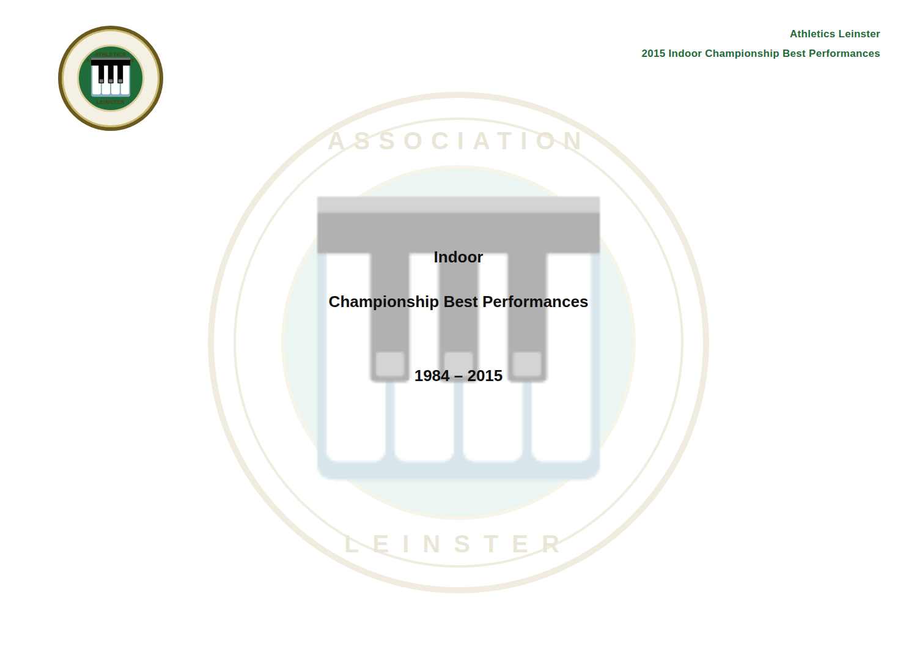Athletics Association of Ireland Leinster
🎹
Athletics Leinster
2015 Indoor Championship Best Performances
Association
Athletics
Ireland
Leinster
🎹
Indoor
Championship Best Performances
1984 – 2015